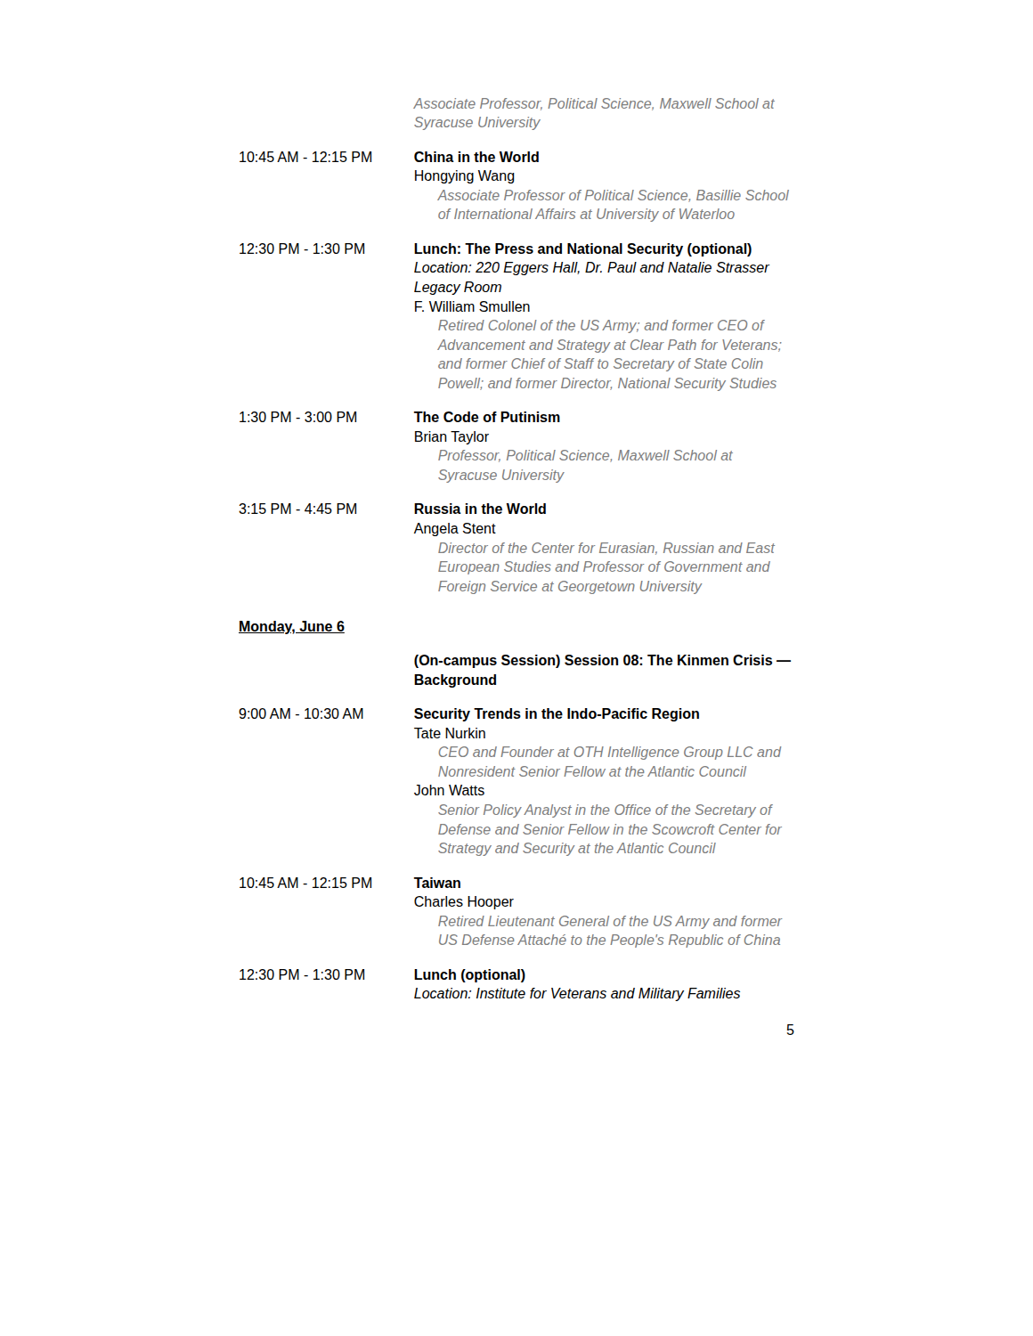Associate Professor, Political Science, Maxwell School at Syracuse University
10:45 AM - 12:15 PM
China in the World
Hongying Wang
Associate Professor of Political Science, Basillie School of International Affairs at University of Waterloo
12:30 PM - 1:30 PM
Lunch: The Press and National Security (optional)
Location: 220 Eggers Hall, Dr. Paul and Natalie Strasser Legacy Room
F. William Smullen
Retired Colonel of the US Army; and former CEO of Advancement and Strategy at Clear Path for Veterans; and former Chief of Staff to Secretary of State Colin Powell; and former Director, National Security Studies
1:30 PM - 3:00 PM
The Code of Putinism
Brian Taylor
Professor, Political Science, Maxwell School at Syracuse University
3:15 PM - 4:45 PM
Russia in the World
Angela Stent
Director of the Center for Eurasian, Russian and East European Studies and Professor of Government and Foreign Service at Georgetown University
Monday, June 6
(On-campus Session) Session 08: The Kinmen Crisis — Background
9:00 AM - 10:30 AM
Security Trends in the Indo-Pacific Region
Tate Nurkin
CEO and Founder at OTH Intelligence Group LLC and Nonresident Senior Fellow at the Atlantic Council
John Watts
Senior Policy Analyst in the Office of the Secretary of Defense and Senior Fellow in the Scowcroft Center for Strategy and Security at the Atlantic Council
10:45 AM - 12:15 PM
Taiwan
Charles Hooper
Retired Lieutenant General of the US Army and former US Defense Attaché to the People's Republic of China
12:30 PM - 1:30 PM
Lunch (optional)
Location: Institute for Veterans and Military Families
5